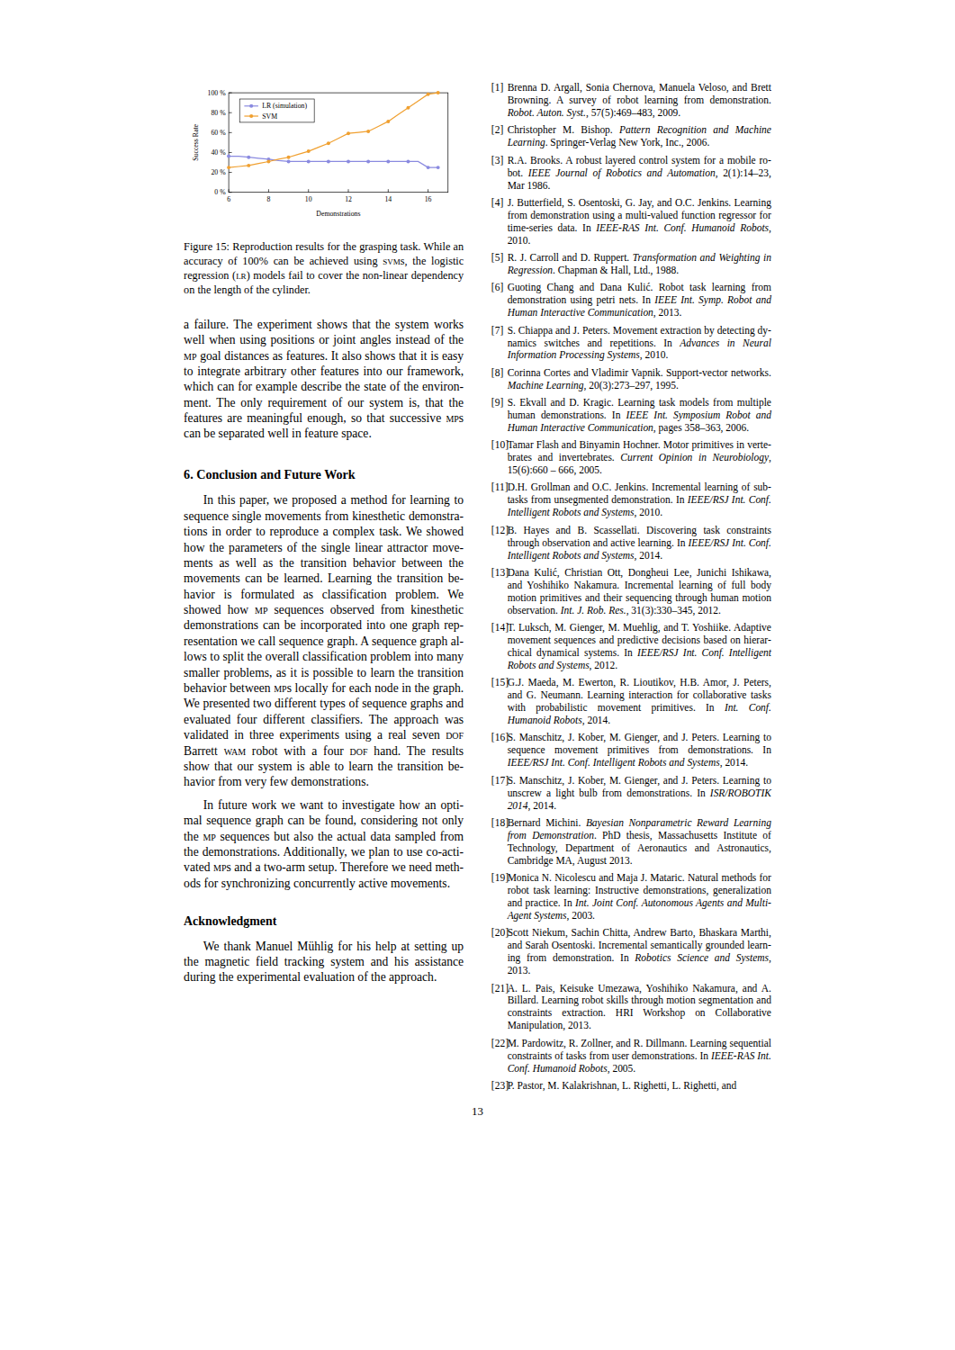0 % 20 % 40 % 60 % 80 % 100 % 6 8 10 12 14 16 Demonstrations Success Rate LR (simulation) SVM Data: y(p) = 142 - p*1.28 (p in percent)
Figure 15: Reproduction results for the grasping task. While an accuracy of 100% can be achieved using svms, the logistic regression (lr) models fail to cover the non-linear dependency on the length of the cylinder.
a failure. The experiment shows that the system works well when using positions or joint angles instead of the mp goal distances as features. It also shows that it is easy to integrate arbitrary other features into our framework, which can for example describe the state of the environment. The only requirement of our system is, that the features are meaningful enough, so that successive mps can be separated well in feature space.
6. Conclusion and Future Work
In this paper, we proposed a method for learning to sequence single movements from kinesthetic demonstrations in order to reproduce a complex task. We showed how the parameters of the single linear attractor movements as well as the transition behavior between the movements can be learned. Learning the transition behavior is formulated as classification problem. We showed how mp sequences observed from kinesthetic demonstrations can be incorporated into one graph representation we call sequence graph. A sequence graph allows to split the overall classification problem into many smaller problems, as it is possible to learn the transition behavior between mps locally for each node in the graph. We presented two different types of sequence graphs and evaluated four different classifiers. The approach was validated in three experiments using a real seven dof Barrett wam robot with a four dof hand. The results show that our system is able to learn the transition behavior from very few demonstrations.
In future work we want to investigate how an optimal sequence graph can be found, considering not only the mp sequences but also the actual data sampled from the demonstrations. Additionally, we plan to use co-activated mps and a two-arm setup. Therefore we need methods for synchronizing concurrently active movements.
Acknowledgment
We thank Manuel Mühlig for his help at setting up the magnetic field tracking system and his assistance during the experimental evaluation of the approach.
[1] Brenna D. Argall, Sonia Chernova, Manuela Veloso, and Brett Browning. A survey of robot learning from demonstration. Robot. Auton. Syst., 57(5):469–483, 2009.
[2] Christopher M. Bishop. Pattern Recognition and Machine Learning. Springer-Verlag New York, Inc., 2006.
[3] R.A. Brooks. A robust layered control system for a mobile robot. IEEE Journal of Robotics and Automation, 2(1):14–23, Mar 1986.
[4] J. Butterfield, S. Osentoski, G. Jay, and O.C. Jenkins. Learning from demonstration using a multi-valued function regressor for time-series data. In IEEE-RAS Int. Conf. Humanoid Robots, 2010.
[5] R. J. Carroll and D. Ruppert. Transformation and Weighting in Regression. Chapman & Hall, Ltd., 1988.
[6] Guoting Chang and Dana Kulić. Robot task learning from demonstration using petri nets. In IEEE Int. Symp. Robot and Human Interactive Communication, 2013.
[7] S. Chiappa and J. Peters. Movement extraction by detecting dynamics switches and repetitions. In Advances in Neural Information Processing Systems, 2010.
[8] Corinna Cortes and Vladimir Vapnik. Support-vector networks. Machine Learning, 20(3):273–297, 1995.
[9] S. Ekvall and D. Kragic. Learning task models from multiple human demonstrations. In IEEE Int. Symposium Robot and Human Interactive Communication, pages 358–363, 2006.
[10] Tamar Flash and Binyamin Hochner. Motor primitives in vertebrates and invertebrates. Current Opinion in Neurobiology, 15(6):660 – 666, 2005.
[11] D.H. Grollman and O.C. Jenkins. Incremental learning of subtasks from unsegmented demonstration. In IEEE/RSJ Int. Conf. Intelligent Robots and Systems, 2010.
[12] B. Hayes and B. Scassellati. Discovering task constraints through observation and active learning. In IEEE/RSJ Int. Conf. Intelligent Robots and Systems, 2014.
[13] Dana Kulić, Christian Ott, Dongheui Lee, Junichi Ishikawa, and Yoshihiko Nakamura. Incremental learning of full body motion primitives and their sequencing through human motion observation. Int. J. Rob. Res., 31(3):330–345, 2012.
[14] T. Luksch, M. Gienger, M. Muehlig, and T. Yoshiike. Adaptive movement sequences and predictive decisions based on hierarchical dynamical systems. In IEEE/RSJ Int. Conf. Intelligent Robots and Systems, 2012.
[15] G.J. Maeda, M. Ewerton, R. Lioutikov, H.B. Amor, J. Peters, and G. Neumann. Learning interaction for collaborative tasks with probabilistic movement primitives. In Int. Conf. Humanoid Robots, 2014.
[16] S. Manschitz, J. Kober, M. Gienger, and J. Peters. Learning to sequence movement primitives from demonstrations. In IEEE/RSJ Int. Conf. Intelligent Robots and Systems, 2014.
[17] S. Manschitz, J. Kober, M. Gienger, and J. Peters. Learning to unscrew a light bulb from demonstrations. In ISR/ROBOTIK 2014, 2014.
[18] Bernard Michini. Bayesian Nonparametric Reward Learning from Demonstration. PhD thesis, Massachusetts Institute of Technology, Department of Aeronautics and Astronautics, Cambridge MA, August 2013.
[19] Monica N. Nicolescu and Maja J. Mataric. Natural methods for robot task learning: Instructive demonstrations, generalization and practice. In Int. Joint Conf. Autonomous Agents and Multi-Agent Systems, 2003.
[20] Scott Niekum, Sachin Chitta, Andrew Barto, Bhaskara Marthi, and Sarah Osentoski. Incremental semantically grounded learning from demonstration. In Robotics Science and Systems, 2013.
[21] A. L. Pais, Keisuke Umezawa, Yoshihiko Nakamura, and A. Billard. Learning robot skills through motion segmentation and constraints extraction. HRI Workshop on Collaborative Manipulation, 2013.
[22] M. Pardowitz, R. Zollner, and R. Dillmann. Learning sequential constraints of tasks from user demonstrations. In IEEE-RAS Int. Conf. Humanoid Robots, 2005.
[23] P. Pastor, M. Kalakrishnan, L. Righetti, L. Righetti, and
13